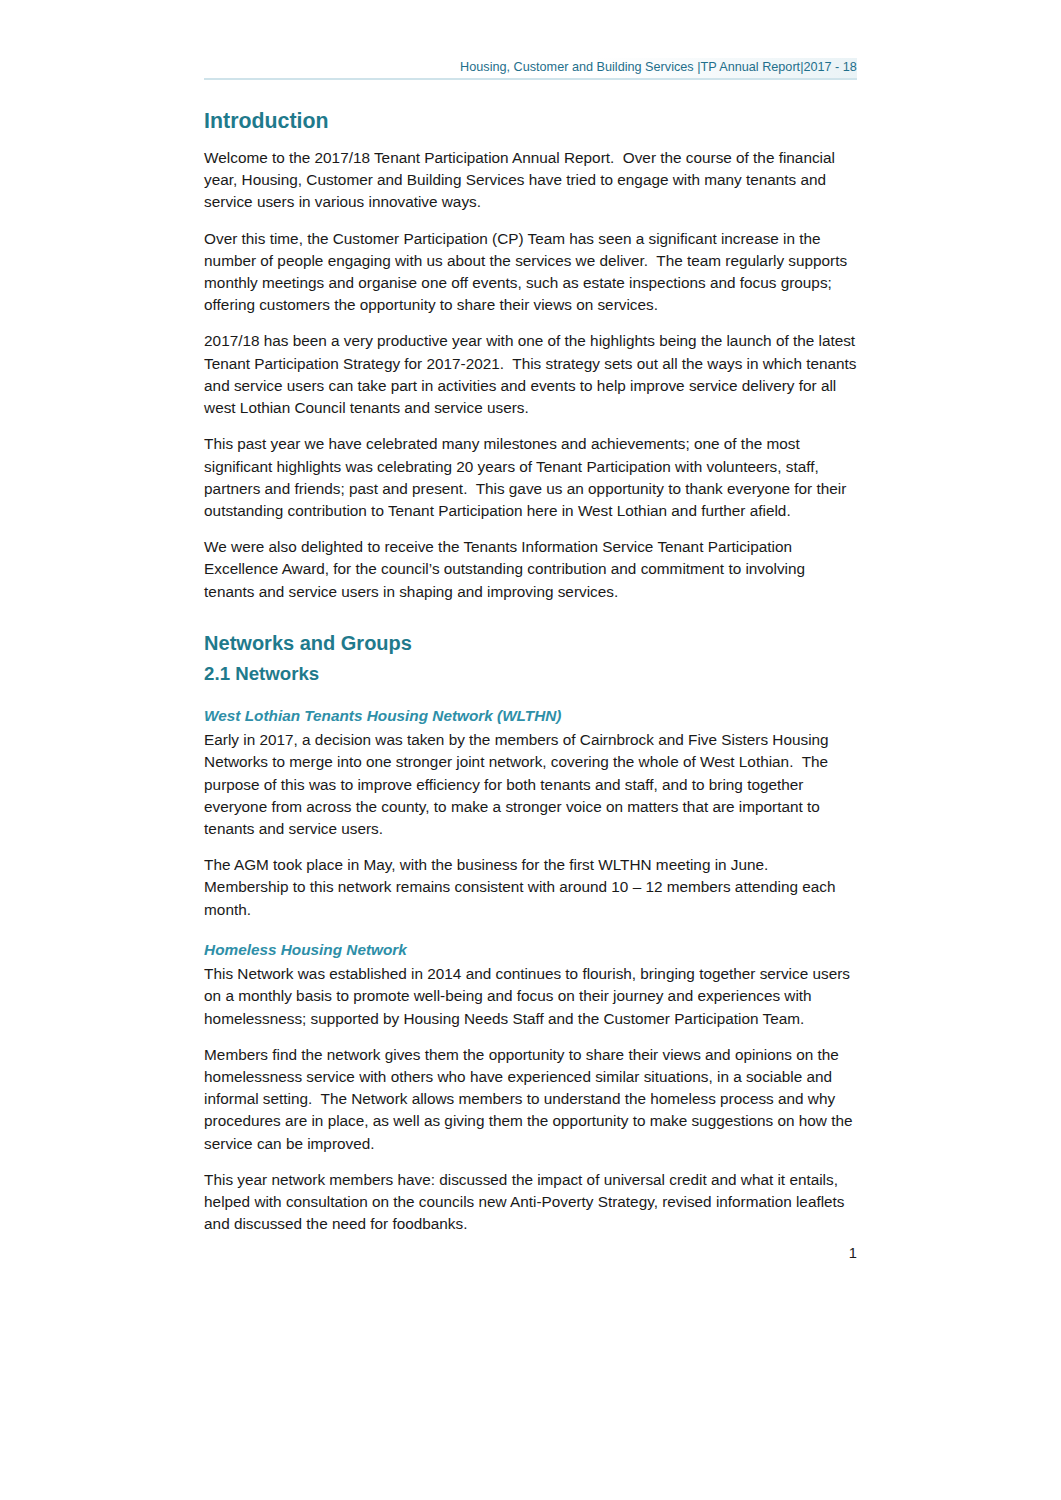Housing, Customer and Building Services |TP Annual Report|2017 - 18
Introduction
Welcome to the 2017/18 Tenant Participation Annual Report. Over the course of the financial year, Housing, Customer and Building Services have tried to engage with many tenants and service users in various innovative ways.
Over this time, the Customer Participation (CP) Team has seen a significant increase in the number of people engaging with us about the services we deliver. The team regularly supports monthly meetings and organise one off events, such as estate inspections and focus groups; offering customers the opportunity to share their views on services.
2017/18 has been a very productive year with one of the highlights being the launch of the latest Tenant Participation Strategy for 2017-2021. This strategy sets out all the ways in which tenants and service users can take part in activities and events to help improve service delivery for all west Lothian Council tenants and service users.
This past year we have celebrated many milestones and achievements; one of the most significant highlights was celebrating 20 years of Tenant Participation with volunteers, staff, partners and friends; past and present. This gave us an opportunity to thank everyone for their outstanding contribution to Tenant Participation here in West Lothian and further afield.
We were also delighted to receive the Tenants Information Service Tenant Participation Excellence Award, for the council’s outstanding contribution and commitment to involving tenants and service users in shaping and improving services.
Networks and Groups
2.1 Networks
West Lothian Tenants Housing Network (WLTHN)
Early in 2017, a decision was taken by the members of Cairnbrock and Five Sisters Housing Networks to merge into one stronger joint network, covering the whole of West Lothian. The purpose of this was to improve efficiency for both tenants and staff, and to bring together everyone from across the county, to make a stronger voice on matters that are important to tenants and service users.
The AGM took place in May, with the business for the first WLTHN meeting in June. Membership to this network remains consistent with around 10 – 12 members attending each month.
Homeless Housing Network
This Network was established in 2014 and continues to flourish, bringing together service users on a monthly basis to promote well-being and focus on their journey and experiences with homelessness; supported by Housing Needs Staff and the Customer Participation Team.
Members find the network gives them the opportunity to share their views and opinions on the homelessness service with others who have experienced similar situations, in a sociable and informal setting. The Network allows members to understand the homeless process and why procedures are in place, as well as giving them the opportunity to make suggestions on how the service can be improved.
This year network members have: discussed the impact of universal credit and what it entails, helped with consultation on the councils new Anti-Poverty Strategy, revised information leaflets and discussed the need for foodbanks.
1